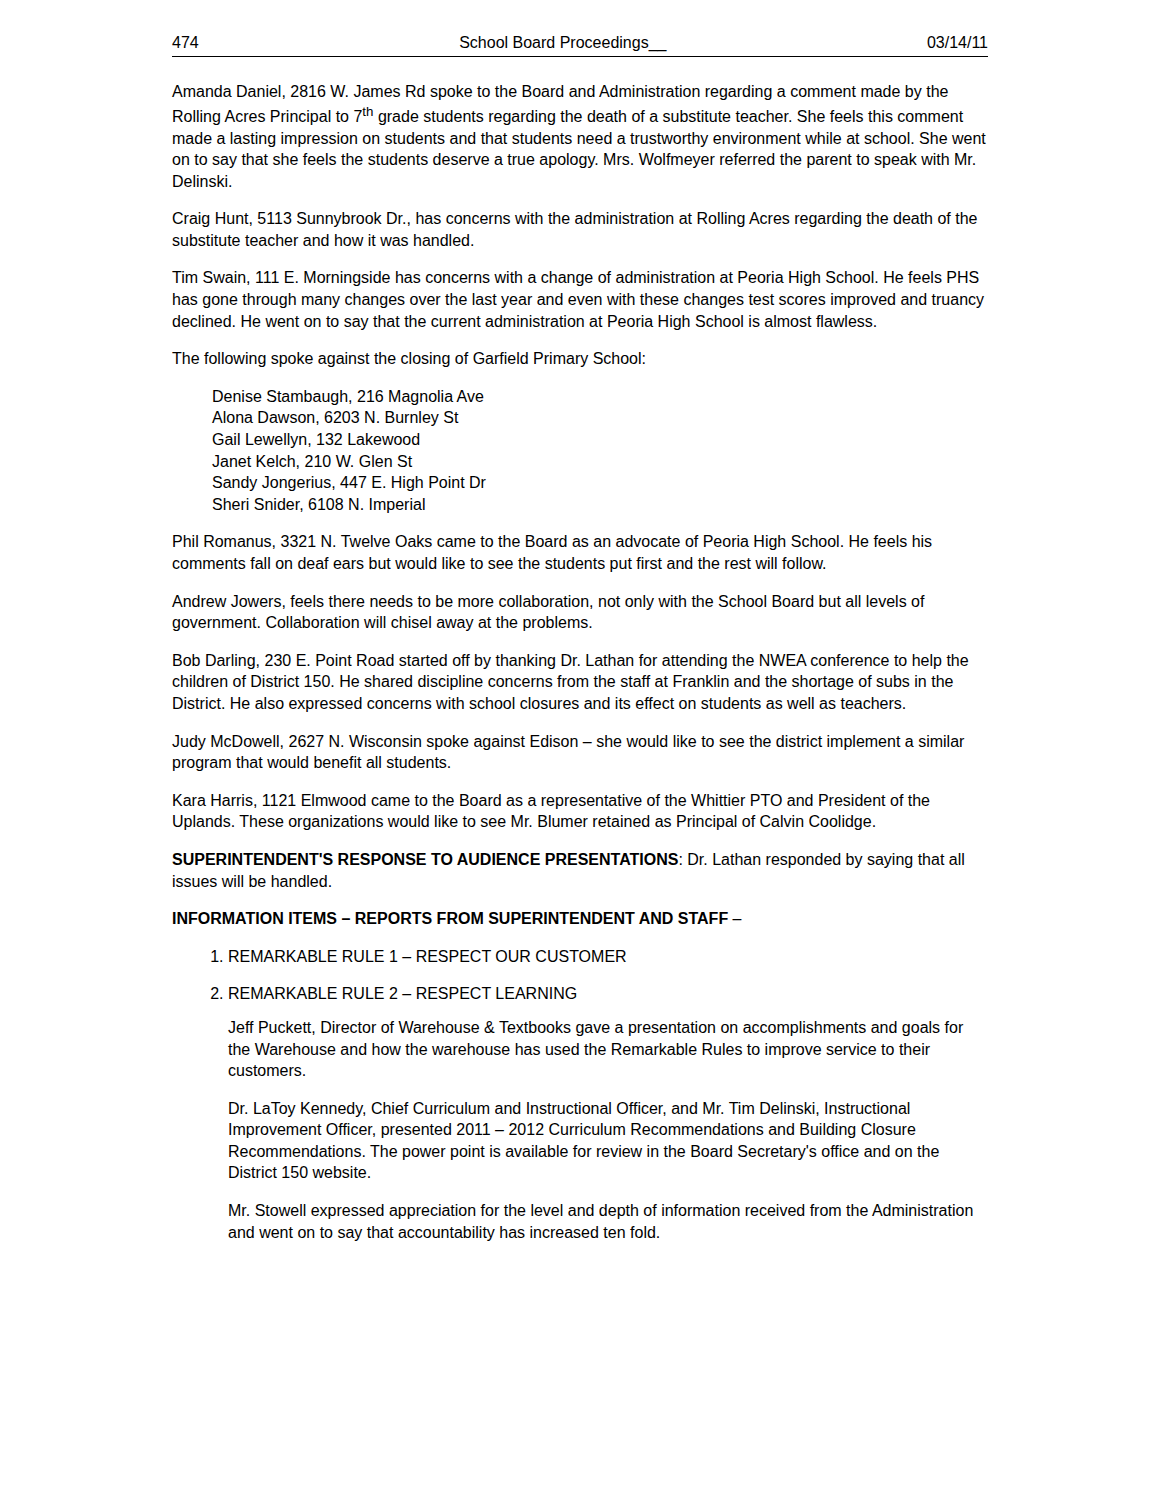474 School Board Proceedings__ 03/14/11
Amanda Daniel, 2816 W. James Rd spoke to the Board and Administration regarding a comment made by the Rolling Acres Principal to 7th grade students regarding the death of a substitute teacher. She feels this comment made a lasting impression on students and that students need a trustworthy environment while at school. She went on to say that she feels the students deserve a true apology. Mrs. Wolfmeyer referred the parent to speak with Mr. Delinski.
Craig Hunt, 5113 Sunnybrook Dr., has concerns with the administration at Rolling Acres regarding the death of the substitute teacher and how it was handled.
Tim Swain, 111 E. Morningside has concerns with a change of administration at Peoria High School. He feels PHS has gone through many changes over the last year and even with these changes test scores improved and truancy declined. He went on to say that the current administration at Peoria High School is almost flawless.
The following spoke against the closing of Garfield Primary School:
Denise Stambaugh, 216 Magnolia Ave
Alona Dawson, 6203 N. Burnley St
Gail Lewellyn, 132 Lakewood
Janet Kelch, 210 W. Glen St
Sandy Jongerius, 447 E. High Point Dr
Sheri Snider, 6108 N. Imperial
Phil Romanus, 3321 N. Twelve Oaks came to the Board as an advocate of Peoria High School. He feels his comments fall on deaf ears but would like to see the students put first and the rest will follow.
Andrew Jowers, feels there needs to be more collaboration, not only with the School Board but all levels of government. Collaboration will chisel away at the problems.
Bob Darling, 230 E. Point Road started off by thanking Dr. Lathan for attending the NWEA conference to help the children of District 150. He shared discipline concerns from the staff at Franklin and the shortage of subs in the District. He also expressed concerns with school closures and its effect on students as well as teachers.
Judy McDowell, 2627 N. Wisconsin spoke against Edison – she would like to see the district implement a similar program that would benefit all students.
Kara Harris, 1121 Elmwood came to the Board as a representative of the Whittier PTO and President of the Uplands. These organizations would like to see Mr. Blumer retained as Principal of Calvin Coolidge.
SUPERINTENDENT'S RESPONSE TO AUDIENCE PRESENTATIONS: Dr. Lathan responded by saying that all issues will be handled.
INFORMATION ITEMS – REPORTS FROM SUPERINTENDENT AND STAFF –
REMARKABLE RULE 1 – RESPECT OUR CUSTOMER
REMARKABLE RULE 2 – RESPECT LEARNING
Jeff Puckett, Director of Warehouse & Textbooks gave a presentation on accomplishments and goals for the Warehouse and how the warehouse has used the Remarkable Rules to improve service to their customers.
Dr. LaToy Kennedy, Chief Curriculum and Instructional Officer, and Mr. Tim Delinski, Instructional Improvement Officer, presented 2011 – 2012 Curriculum Recommendations and Building Closure Recommendations. The power point is available for review in the Board Secretary's office and on the District 150 website.
Mr. Stowell expressed appreciation for the level and depth of information received from the Administration and went on to say that accountability has increased ten fold.